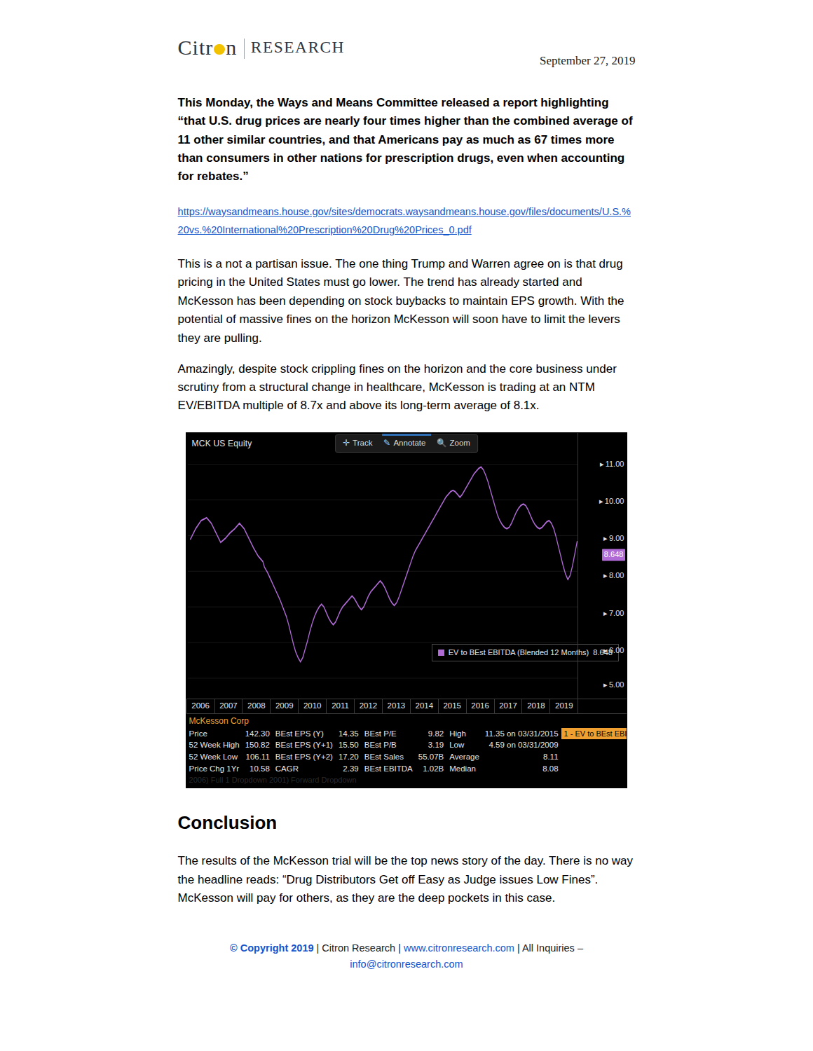Citr n RESEARCH
September 27, 2019
This Monday, the Ways and Means Committee released a report highlighting “that U.S. drug prices are nearly four times higher than the combined average of 11 other similar countries, and that Americans pay as much as 67 times more than consumers in other nations for prescription drugs, even when accounting for rebates.”
https://waysandmeans.house.gov/sites/democrats.waysandmeans.house.gov/files/documents/U.S.%20vs.%20International%20Prescription%20Drug%20Prices_0.pdf
This is a not a partisan issue. The one thing Trump and Warren agree on is that drug pricing in the United States must go lower. The trend has already started and McKesson has been depending on stock buybacks to maintain EPS growth. With the potential of massive fines on the horizon McKesson will soon have to limit the levers they are pulling.
Amazingly, despite stock crippling fines on the horizon and the core business under scrutiny from a structural change in healthcare, McKesson is trading at an NTM EV/EBITDA multiple of 8.7x and above its long-term average of 8.1x.
MCK US Equity
✛Track
✎Annotate
🔍Zoom
EV to BEst EBITDA (Blended 12 Months) 8.648
▸11.00
▸10.00
▸9.00
8.648
▸8.00
▸7.00
▸6.00
▸5.00
2006
2007
2008
2009
2010
2011
2012
2013
2014
2015
2016
2017
2018
2019
McKesson Corp
| Price | 142.30 | BEst EPS (Y) | 14.35 | BEst P/E | 9.82 | High | 11.35 on 03/31/2015 | 1 - EV to BEst EBITDA (MCK US Equit ▾ |
| 52 Week High | 150.82 | BEst EPS (Y+1) | 15.50 | BEst P/B | 3.19 | Low | 4.59 on 03/31/2009 |
| 52 Week Low | 106.11 | BEst EPS (Y+2) | 17.20 | BEst Sales | 55.07B | Average | 8.11 |
| Price Chg 1Yr | 10.58 | CAGR | 2.39 | BEst EBITDA | 1.02B | Median | 8.08 |
2006) Full 1 Dropdown 2001) Forward Dropdown
Conclusion
The results of the McKesson trial will be the top news story of the day. There is no way the headline reads: “Drug Distributors Get off Easy as Judge issues Low Fines”. McKesson will pay for others, as they are the deep pockets in this case.
© Copyright 2019 | Citron Research | www.citronresearch.com | All Inquiries – info@citronresearch.com